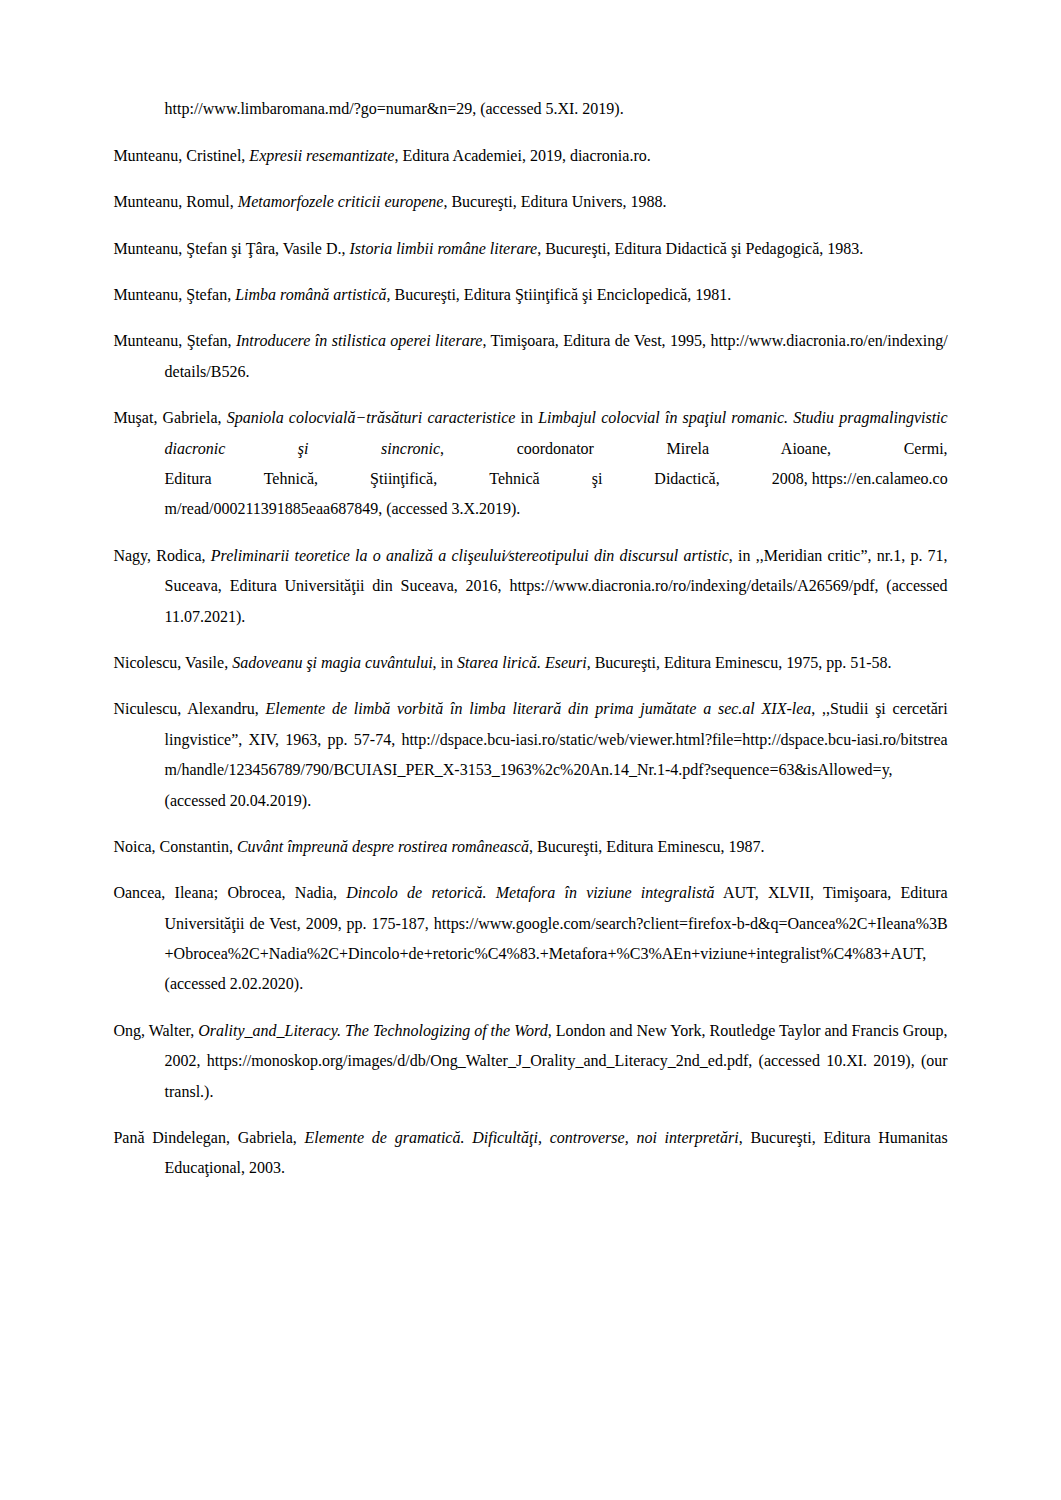http://www.limbaromana.md/?go=numar&n=29, (accessed 5.XI. 2019).
Munteanu, Cristinel, Expresii resemantizate, Editura Academiei, 2019, diacronia.ro.
Munteanu, Romul, Metamorfozele criticii europene, Bucureşti, Editura Univers, 1988.
Munteanu, Ştefan şi Ţâra, Vasile D., Istoria limbii române literare, Bucureşti, Editura Didactică şi Pedagogică, 1983.
Munteanu, Ştefan, Limba română artistică, Bucureşti, Editura Ştiinţifică şi Enciclopedică, 1981.
Munteanu, Ştefan, Introducere în stilistica operei literare, Timişoara, Editura de Vest, 1995, http://www.diacronia.ro/en/indexing/details/B526.
Muşat, Gabriela, Spaniola colocvială−trăsături caracteristice in Limbajul colocvial în spaţiul romanic. Studiu pragmalingvistic diacronic şi sincronic, coordonator Mirela Aioane, Cermi, Editura Tehnică, Ştiinţifică, Tehnică şi Didactică, 2008, https://en.calameo.com/read/000211391885eaa687849, (accessed 3.X.2019).
Nagy, Rodica, Preliminarii teoretice la o analiză a clişeului∕stereotipului din discursul artistic, in ,,Meridian critic”, nr.1, p. 71, Suceava, Editura Universităţii din Suceava, 2016, https://www.diacronia.ro/ro/indexing/details/A26569/pdf, (accessed 11.07.2021).
Nicolescu, Vasile, Sadoveanu şi magia cuvântului, in Starea lirică. Eseuri, Bucureşti, Editura Eminescu, 1975, pp. 51-58.
Niculescu, Alexandru, Elemente de limbă vorbită în limba literară din prima jumătate a sec.al XIX-lea, ,,Studii şi cercetări lingvistice”, XIV, 1963, pp. 57-74, http://dspace.bcu-iasi.ro/static/web/viewer.html?file=http://dspace.bcu-iasi.ro/bitstream/handle/123456789/790/BCUIASI_PER_X-3153_1963%2c%20An.14_Nr.1-4.pdf?sequence=63&isAllowed=y, (accessed 20.04.2019).
Noica, Constantin, Cuvânt împreună despre rostirea românească, Bucureşti, Editura Eminescu, 1987.
Oancea, Ileana; Obrocea, Nadia, Dincolo de retorică. Metafora în viziune integralistă AUT, XLVII, Timişoara, Editura Universităţii de Vest, 2009, pp. 175-187, https://www.google.com/search?client=firefox-b-d&q=Oancea%2C+Ileana%3B+Obrocea%2C+Nadia%2C+Dincolo+de+retoric%C4%83.+Metafora+%C3%AEn+viziune+integralist%C4%83+AUT, (accessed 2.02.2020).
Ong, Walter, Orality_and_Literacy. The Technologizing of the Word, London and New York, Routledge Taylor and Francis Group, 2002, https://monoskop.org/images/d/db/Ong_Walter_J_Orality_and_Literacy_2nd_ed.pdf, (accessed 10.XI. 2019), (our transl.).
Pană Dindelegan, Gabriela, Elemente de gramatică. Dificultăţi, controverse, noi interpretări, Bucureşti, Editura Humanitas Educaţional, 2003.